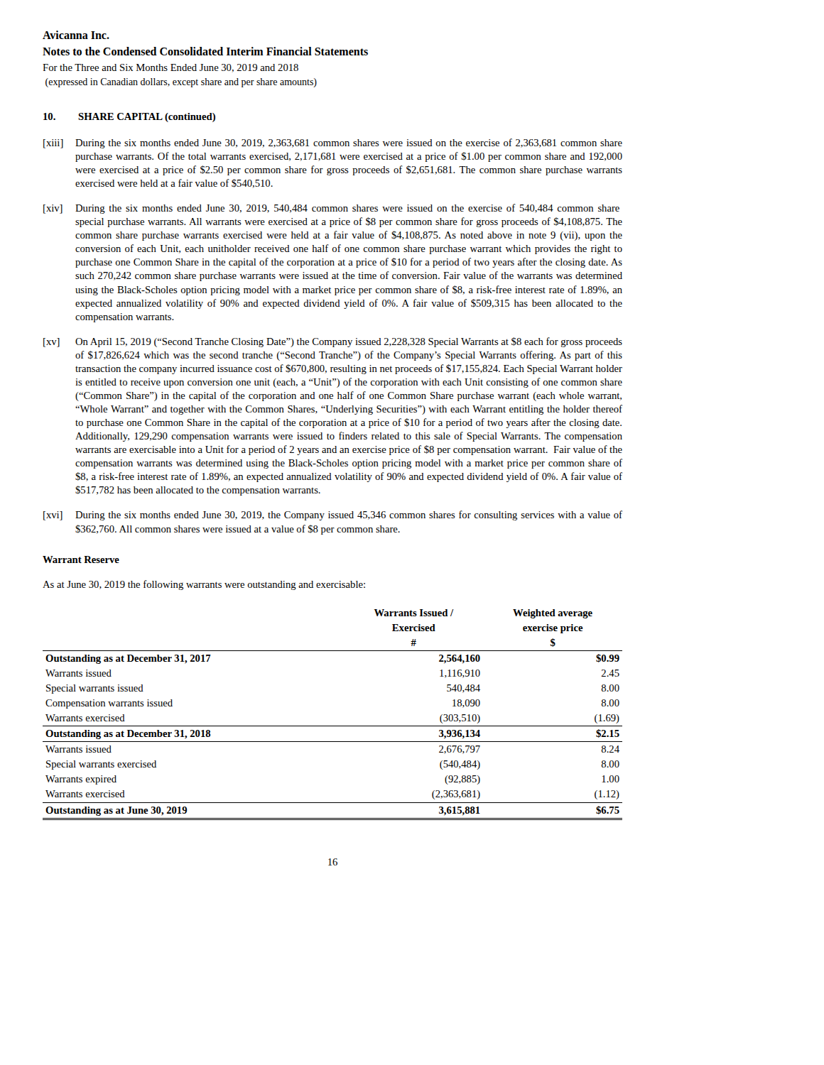Avicanna Inc.
Notes to the Condensed Consolidated Interim Financial Statements
For the Three and Six Months Ended June 30, 2019 and 2018
(expressed in Canadian dollars, except share and per share amounts)
10. SHARE CAPITAL (continued)
[xiii]
During the six months ended June 30, 2019, 2,363,681 common shares were issued on the exercise of 2,363,681 common share purchase warrants. Of the total warrants exercised, 2,171,681 were exercised at a price of $1.00 per common share and 192,000 were exercised at a price of $2.50 per common share for gross proceeds of $2,651,681. The common share purchase warrants exercised were held at a fair value of $540,510.
[xiv]
During the six months ended June 30, 2019, 540,484 common shares were issued on the exercise of 540,484 common share special purchase warrants. All warrants were exercised at a price of $8 per common share for gross proceeds of $4,108,875. The common share purchase warrants exercised were held at a fair value of $4,108,875. As noted above in note 9 (vii), upon the conversion of each Unit, each unitholder received one half of one common share purchase warrant which provides the right to purchase one Common Share in the capital of the corporation at a price of $10 for a period of two years after the closing date. As such 270,242 common share purchase warrants were issued at the time of conversion. Fair value of the warrants was determined using the Black-Scholes option pricing model with a market price per common share of $8, a risk-free interest rate of 1.89%, an expected annualized volatility of 90% and expected dividend yield of 0%. A fair value of $509,315 has been allocated to the compensation warrants.
[xv]
On April 15, 2019 (“Second Tranche Closing Date”) the Company issued 2,228,328 Special Warrants at $8 each for gross proceeds of $17,826,624 which was the second tranche (“Second Tranche”) of the Company’s Special Warrants offering. As part of this transaction the company incurred issuance cost of $670,800, resulting in net proceeds of $17,155,824. Each Special Warrant holder is entitled to receive upon conversion one unit (each, a “Unit”) of the corporation with each Unit consisting of one common share (“Common Share”) in the capital of the corporation and one half of one Common Share purchase warrant (each whole warrant, “Whole Warrant” and together with the Common Shares, “Underlying Securities”) with each Warrant entitling the holder thereof to purchase one Common Share in the capital of the corporation at a price of $10 for a period of two years after the closing date. Additionally, 129,290 compensation warrants were issued to finders related to this sale of Special Warrants. The compensation warrants are exercisable into a Unit for a period of 2 years and an exercise price of $8 per compensation warrant. Fair value of the compensation warrants was determined using the Black-Scholes option pricing model with a market price per common share of $8, a risk-free interest rate of 1.89%, an expected annualized volatility of 90% and expected dividend yield of 0%. A fair value of $517,782 has been allocated to the compensation warrants.
[xvi]
During the six months ended June 30, 2019, the Company issued 45,346 common shares for consulting services with a value of $362,760. All common shares were issued at a value of $8 per common share.
Warrant Reserve
As at June 30, 2019 the following warrants were outstanding and exercisable:
| | Warrants Issued / | Weighted average |
| --- | --- | --- |
| | Exercised | exercise price |
| | # | $ |
| Outstanding as at December 31, 2017 | 2,564,160 | $0.99 |
| Warrants issued | 1,116,910 | 2.45 |
| Special warrants issued | 540,484 | 8.00 |
| Compensation warrants issued | 18,090 | 8.00 |
| Warrants exercised | (303,510) | (1.69) |
| Outstanding as at December 31, 2018 | 3,936,134 | $2.15 |
| Warrants issued | 2,676,797 | 8.24 |
| Special warrants exercised | (540,484) | 8.00 |
| Warrants expired | (92,885) | 1.00 |
| Warrants exercised | (2,363,681) | (1.12) |
| Outstanding as at June 30, 2019 | 3,615,881 | $6.75 |
16